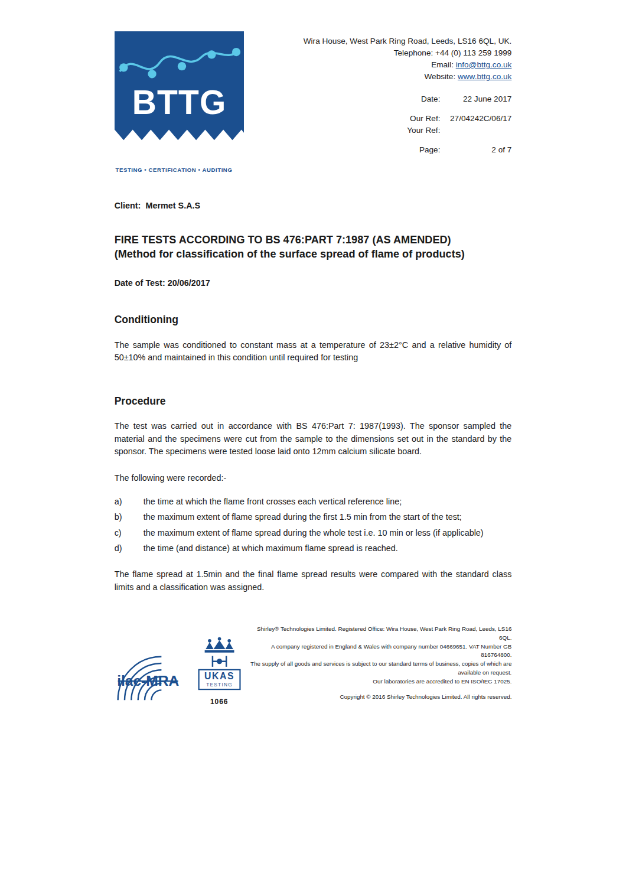BTTG
TESTING • CERTIFICATION • AUDITING
Wira House, West Park Ring Road, Leeds, LS16 6QL, UK.
Telephone: +44 (0) 113 259 1999
Email: info@bttg.co.uk
Website: www.bttg.co.uk
| Date: | 22 June 2017 |
| Our Ref: | 27/04242C/06/17 |
| Your Ref: | |
| Page: | 2 of 7 |
Client: Mermet S.A.S
FIRE TESTS ACCORDING TO BS 476:PART 7:1987 (AS AMENDED)
(Method for classification of the surface spread of flame of products)
Date of Test: 20/06/2017
Conditioning
The sample was conditioned to constant mass at a temperature of 23±2°C and a relative humidity of 50±10% and maintained in this condition until required for testing
Procedure
The test was carried out in accordance with BS 476:Part 7: 1987(1993). The sponsor sampled the material and the specimens were cut from the sample to the dimensions set out in the standard by the sponsor. The specimens were tested loose laid onto 12mm calcium silicate board.
The following were recorded:-
a) the time at which the flame front crosses each vertical reference line;
b) the maximum extent of flame spread during the first 1.5 min from the start of the test;
c) the maximum extent of flame spread during the whole test i.e. 10 min or less (if applicable)
d) the time (and distance) at which maximum flame spread is reached.
The flame spread at 1.5min and the final flame spread results were compared with the standard class limits and a classification was assigned.
ilac-MRA
UKAS TESTING
1066
Shirley® Technologies Limited. Registered Office: Wira House, West Park Ring Road, Leeds, LS16 6QL.
A company registered in England & Wales with company number 04669651. VAT Number GB 816764800.
The supply of all goods and services is subject to our standard terms of business, copies of which are available on request.
Our laboratories are accredited to EN ISO/IEC 17025.
Copyright © 2016 Shirley Technologies Limited. All rights reserved.